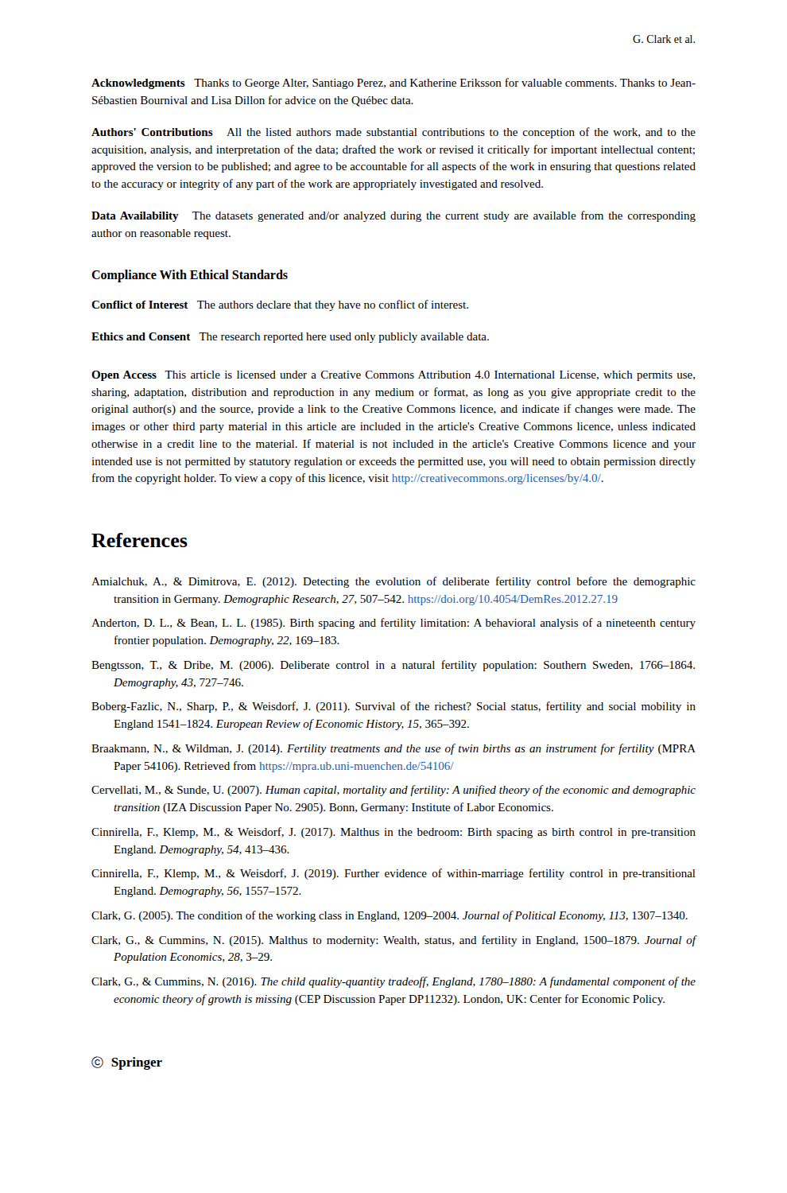G. Clark et al.
Acknowledgments Thanks to George Alter, Santiago Perez, and Katherine Eriksson for valuable comments. Thanks to Jean-Sébastien Bournival and Lisa Dillon for advice on the Québec data.
Authors' Contributions All the listed authors made substantial contributions to the conception of the work, and to the acquisition, analysis, and interpretation of the data; drafted the work or revised it critically for important intellectual content; approved the version to be published; and agree to be accountable for all aspects of the work in ensuring that questions related to the accuracy or integrity of any part of the work are appropriately investigated and resolved.
Data Availability The datasets generated and/or analyzed during the current study are available from the corresponding author on reasonable request.
Compliance With Ethical Standards
Conflict of Interest The authors declare that they have no conflict of interest.
Ethics and Consent The research reported here used only publicly available data.
Open Access This article is licensed under a Creative Commons Attribution 4.0 International License, which permits use, sharing, adaptation, distribution and reproduction in any medium or format, as long as you give appropriate credit to the original author(s) and the source, provide a link to the Creative Commons licence, and indicate if changes were made. The images or other third party material in this article are included in the article's Creative Commons licence, unless indicated otherwise in a credit line to the material. If material is not included in the article's Creative Commons licence and your intended use is not permitted by statutory regulation or exceeds the permitted use, you will need to obtain permission directly from the copyright holder. To view a copy of this licence, visit http://creativecommons.org/licenses/by/4.0/.
References
Amialchuk, A., & Dimitrova, E. (2012). Detecting the evolution of deliberate fertility control before the demographic transition in Germany. Demographic Research, 27, 507–542. https://doi.org/10.4054/DemRes.2012.27.19
Anderton, D. L., & Bean, L. L. (1985). Birth spacing and fertility limitation: A behavioral analysis of a nineteenth century frontier population. Demography, 22, 169–183.
Bengtsson, T., & Dribe, M. (2006). Deliberate control in a natural fertility population: Southern Sweden, 1766–1864. Demography, 43, 727–746.
Boberg-Fazlic, N., Sharp, P., & Weisdorf, J. (2011). Survival of the richest? Social status, fertility and social mobility in England 1541–1824. European Review of Economic History, 15, 365–392.
Braakmann, N., & Wildman, J. (2014). Fertility treatments and the use of twin births as an instrument for fertility (MPRA Paper 54106). Retrieved from https://mpra.ub.uni-muenchen.de/54106/
Cervellati, M., & Sunde, U. (2007). Human capital, mortality and fertility: A unified theory of the economic and demographic transition (IZA Discussion Paper No. 2905). Bonn, Germany: Institute of Labor Economics.
Cinnirella, F., Klemp, M., & Weisdorf, J. (2017). Malthus in the bedroom: Birth spacing as birth control in pre-transition England. Demography, 54, 413–436.
Cinnirella, F., Klemp, M., & Weisdorf, J. (2019). Further evidence of within-marriage fertility control in pre-transitional England. Demography, 56, 1557–1572.
Clark, G. (2005). The condition of the working class in England, 1209–2004. Journal of Political Economy, 113, 1307–1340.
Clark, G., & Cummins, N. (2015). Malthus to modernity: Wealth, status, and fertility in England, 1500–1879. Journal of Population Economics, 28, 3–29.
Clark, G., & Cummins, N. (2016). The child quality-quantity tradeoff, England, 1780–1880: A fundamental component of the economic theory of growth is missing (CEP Discussion Paper DP11232). London, UK: Center for Economic Policy.
ⓒ Springer